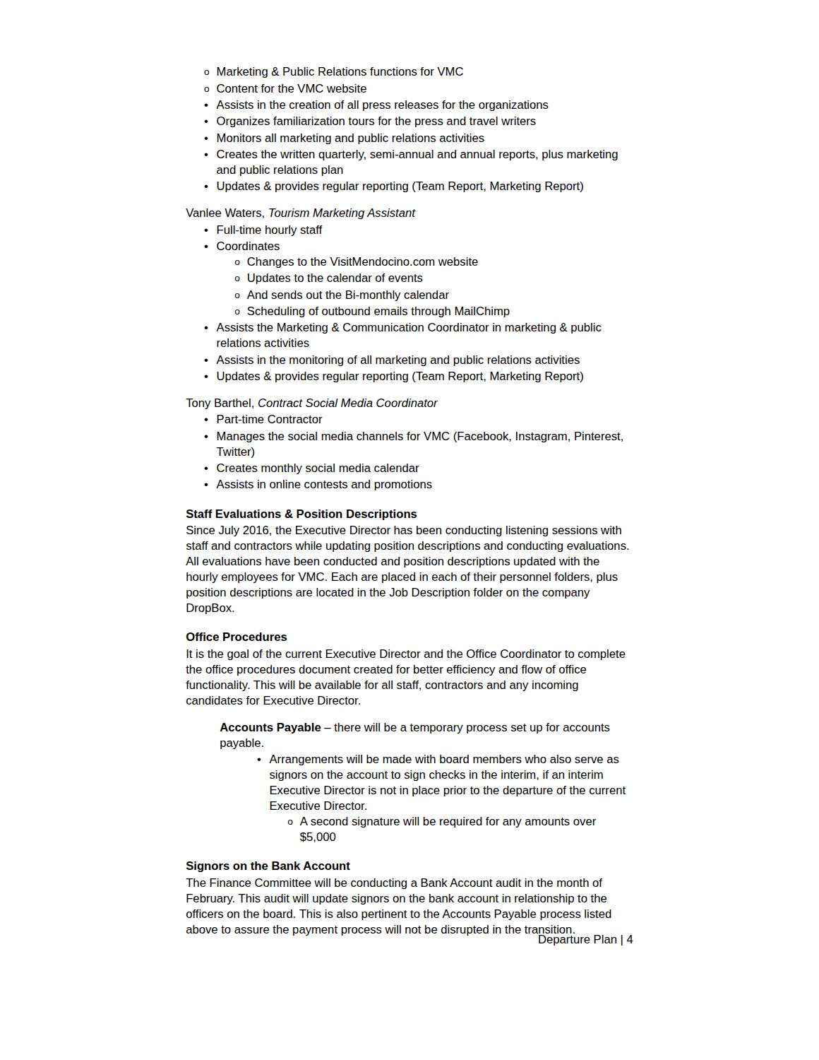Marketing & Public Relations functions for VMC
Content for the VMC website
Assists in the creation of all press releases for the organizations
Organizes familiarization tours for the press and travel writers
Monitors all marketing and public relations activities
Creates the written quarterly, semi-annual and annual reports, plus marketing and public relations plan
Updates & provides regular reporting (Team Report, Marketing Report)
Vanlee Waters, Tourism Marketing Assistant
Full-time hourly staff
Coordinates
Changes to the VisitMendocino.com website
Updates to the calendar of events
And sends out the Bi-monthly calendar
Scheduling of outbound emails through MailChimp
Assists the Marketing & Communication Coordinator in marketing & public relations activities
Assists in the monitoring of all marketing and public relations activities
Updates & provides regular reporting (Team Report, Marketing Report)
Tony Barthel, Contract Social Media Coordinator
Part-time Contractor
Manages the social media channels for VMC (Facebook, Instagram, Pinterest, Twitter)
Creates monthly social media calendar
Assists in online contests and promotions
Staff Evaluations & Position Descriptions
Since July 2016, the Executive Director has been conducting listening sessions with staff and contractors while updating position descriptions and conducting evaluations. All evaluations have been conducted and position descriptions updated with the hourly employees for VMC. Each are placed in each of their personnel folders, plus position descriptions are located in the Job Description folder on the company DropBox.
Office Procedures
It is the goal of the current Executive Director and the Office Coordinator to complete the office procedures document created for better efficiency and flow of office functionality. This will be available for all staff, contractors and any incoming candidates for Executive Director.
Accounts Payable – there will be a temporary process set up for accounts payable.
Arrangements will be made with board members who also serve as signors on the account to sign checks in the interim, if an interim Executive Director is not in place prior to the departure of the current Executive Director.
A second signature will be required for any amounts over $5,000
Signors on the Bank Account
The Finance Committee will be conducting a Bank Account audit in the month of February. This audit will update signors on the bank account in relationship to the officers on the board. This is also pertinent to the Accounts Payable process listed above to assure the payment process will not be disrupted in the transition.
Departure Plan | 4